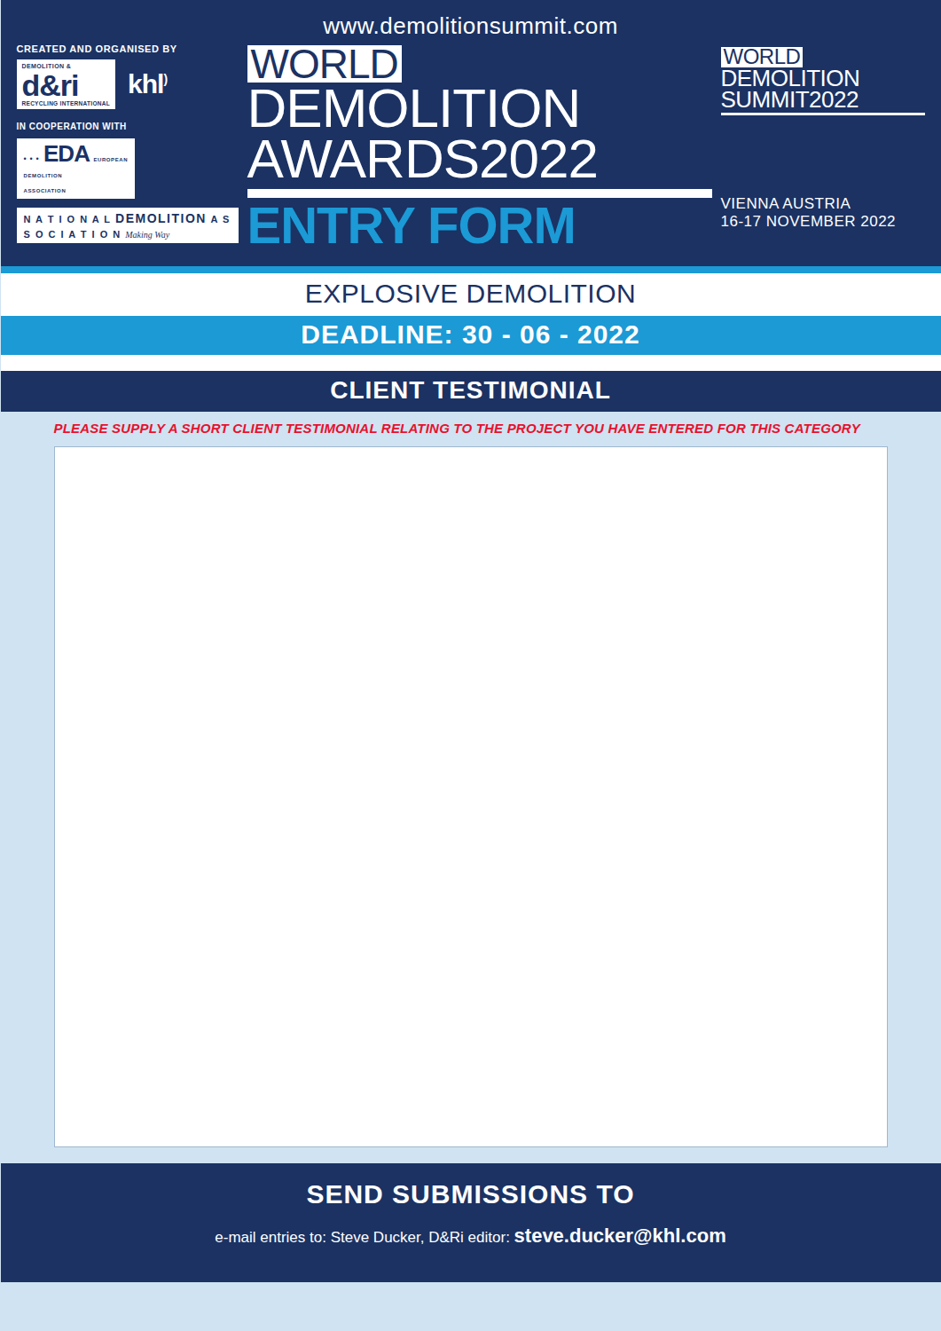www.demolitionsummit.com
CREATED AND ORGANISED BY
DEMOLITION & d&ri RECYCLING INTERNATIONAL khl)
IN COOPERATION WITH
• • • EDA EUROPEAN
DEMOLITION
ASSOCIATION
N A T I O N A L DEMOLITION A S S O C I A T I O N Making Way
WORLD
DEMOLITION
AWARDS2022
ENTRY FORM
WORLD DEMOLITION SUMMIT2022
VIENNA AUSTRIA
16-17 NOVEMBER 2022
EXPLOSIVE DEMOLITION
DEADLINE: 30 - 06 - 2022
CLIENT TESTIMONIAL
PLEASE SUPPLY A SHORT CLIENT TESTIMONIAL RELATING TO THE PROJECT YOU HAVE ENTERED FOR THIS CATEGORY
SEND SUBMISSIONS TO
e-mail entries to: Steve Ducker, D&Ri editor: steve.ducker@khl.com